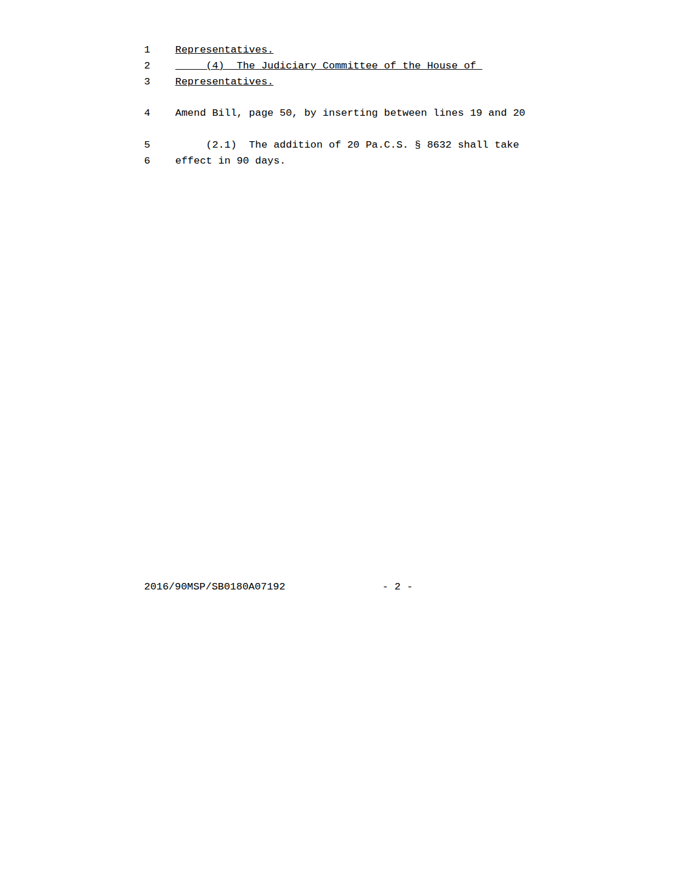| 1 | Representatives. |
| 2 | (4) The Judiciary Committee of the House of |
| 3 | Representatives. |
| 4 | Amend Bill, page 50, by inserting between lines 19 and 20 |
| 5 | (2.1) The addition of 20 Pa.C.S. § 8632 shall take |
| 6 | effect in 90 days. |
2016/90MSP/SB0180A07192 - 2 -